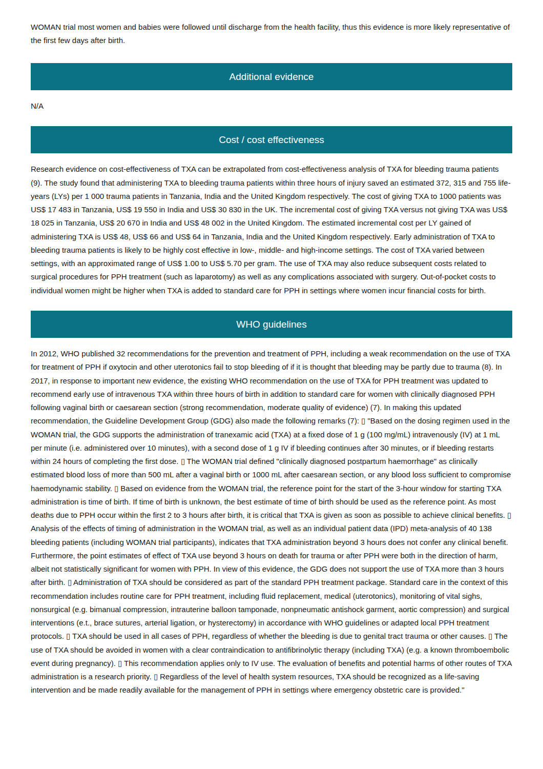WOMAN trial most women and babies were followed until discharge from the health facility, thus this evidence is more likely representative of the first few days after birth.
Additional evidence
N/A
Cost / cost effectiveness
Research evidence on cost-effectiveness of TXA can be extrapolated from cost-effectiveness analysis of TXA for bleeding trauma patients (9). The study found that administering TXA to bleeding trauma patients within three hours of injury saved an estimated 372, 315 and 755 life-years (LYs) per 1 000 trauma patients in Tanzania, India and the United Kingdom respectively. The cost of giving TXA to 1000 patients was US$ 17 483 in Tanzania, US$ 19 550 in India and US$ 30 830 in the UK. The incremental cost of giving TXA versus not giving TXA was US$ 18 025 in Tanzania, US$ 20 670 in India and US$ 48 002 in the United Kingdom. The estimated incremental cost per LY gained of administering TXA is US$ 48, US$ 66 and US$ 64 in Tanzania, India and the United Kingdom respectively. Early administration of TXA to bleeding trauma patients is likely to be highly cost effective in low-, middle- and high-income settings. The cost of TXA varied between settings, with an approximated range of US$ 1.00 to US$ 5.70 per gram. The use of TXA may also reduce subsequent costs related to surgical procedures for PPH treatment (such as laparotomy) as well as any complications associated with surgery. Out-of-pocket costs to individual women might be higher when TXA is added to standard care for PPH in settings where women incur financial costs for birth.
WHO guidelines
In 2012, WHO published 32 recommendations for the prevention and treatment of PPH, including a weak recommendation on the use of TXA for treatment of PPH if oxytocin and other uterotonics fail to stop bleeding of if it is thought that bleeding may be partly due to trauma (8). In 2017, in response to important new evidence, the existing WHO recommendation on the use of TXA for PPH treatment was updated to recommend early use of intravenous TXA within three hours of birth in addition to standard care for women with clinically diagnosed PPH following vaginal birth or caesarean section (strong recommendation, moderate quality of evidence) (7). In making this updated recommendation, the Guideline Development Group (GDG) also made the following remarks (7): ▯ "Based on the dosing regimen used in the WOMAN trial, the GDG supports the administration of tranexamic acid (TXA) at a fixed dose of 1 g (100 mg/mL) intravenously (IV) at 1 mL per minute (i.e. administered over 10 minutes), with a second dose of 1 g IV if bleeding continues after 30 minutes, or if bleeding restarts within 24 hours of completing the first dose. ▯ The WOMAN trial defined "clinically diagnosed postpartum haemorrhage" as clinically estimated blood loss of more than 500 mL after a vaginal birth or 1000 mL after caesarean section, or any blood loss sufficient to compromise haemodynamic stability. ▯ Based on evidence from the WOMAN trial, the reference point for the start of the 3-hour window for starting TXA administration is time of birth. If time of birth is unknown, the best estimate of time of birth should be used as the reference point. As most deaths due to PPH occur within the first 2 to 3 hours after birth, it is critical that TXA is given as soon as possible to achieve clinical benefits. ▯ Analysis of the effects of timing of administration in the WOMAN trial, as well as an individual patient data (IPD) meta-analysis of 40 138 bleeding patients (including WOMAN trial participants), indicates that TXA administration beyond 3 hours does not confer any clinical benefit. Furthermore, the point estimates of effect of TXA use beyond 3 hours on death for trauma or after PPH were both in the direction of harm, albeit not statistically significant for women with PPH. In view of this evidence, the GDG does not support the use of TXA more than 3 hours after birth. ▯ Administration of TXA should be considered as part of the standard PPH treatment package. Standard care in the context of this recommendation includes routine care for PPH treatment, including fluid replacement, medical (uterotonics), monitoring of vital sighs, nonsurgical (e.g. bimanual compression, intrauterine balloon tamponade, nonpneumatic antishock garment, aortic compression) and surgical interventions (e.t., brace sutures, arterial ligation, or hysterectomy) in accordance with WHO guidelines or adapted local PPH treatment protocols. ▯ TXA should be used in all cases of PPH, regardless of whether the bleeding is due to genital tract trauma or other causes. ▯ The use of TXA should be avoided in women with a clear contraindication to antifibrinolytic therapy (including TXA) (e.g. a known thromboembolic event during pregnancy). ▯ This recommendation applies only to IV use. The evaluation of benefits and potential harms of other routes of TXA administration is a research priority. ▯ Regardless of the level of health system resources, TXA should be recognized as a life-saving intervention and be made readily available for the management of PPH in settings where emergency obstetric care is provided."